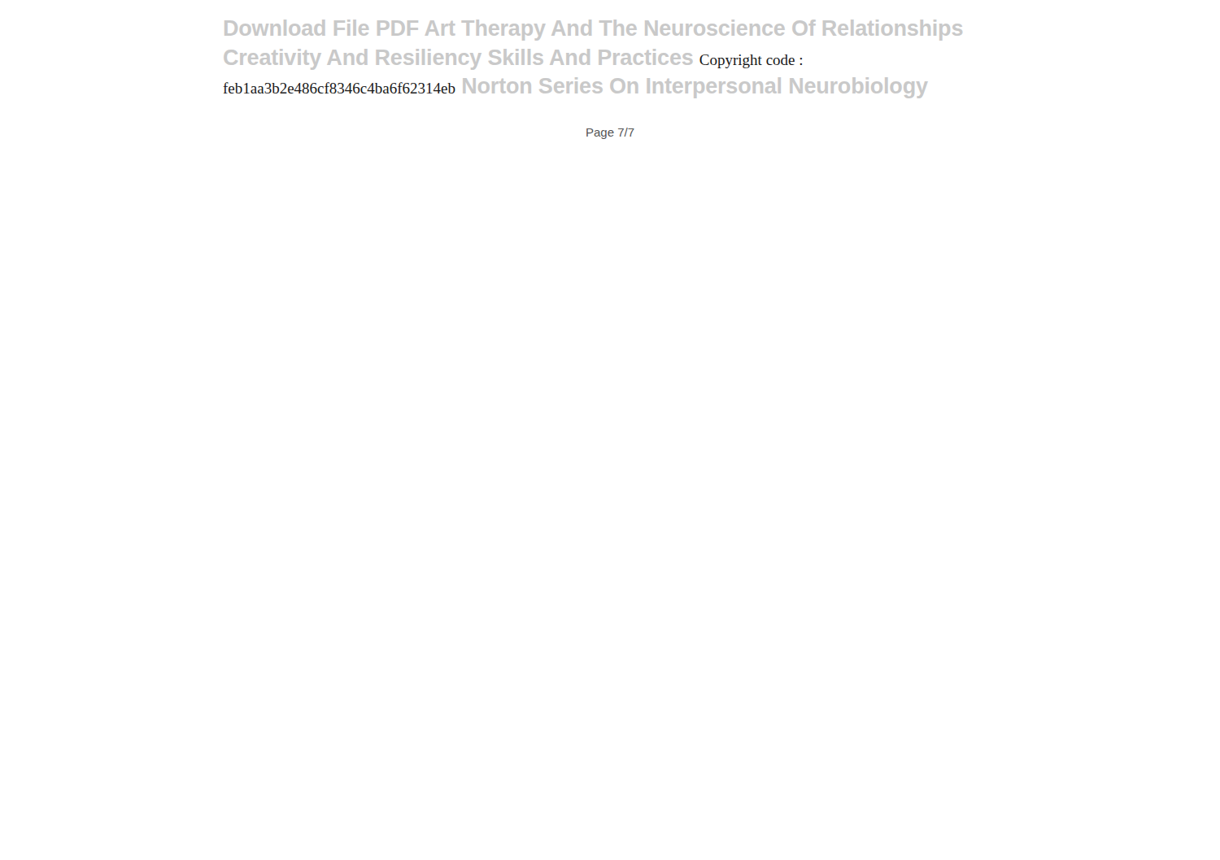Download File PDF Art Therapy And The Neuroscience Of Relationships Creativity And Resiliency Skills And Practices Copyright code : feb1aa3b2e486cf8346c4ba6f62314eb Norton Series On Interpersonal Neurobiology
Page 7/7